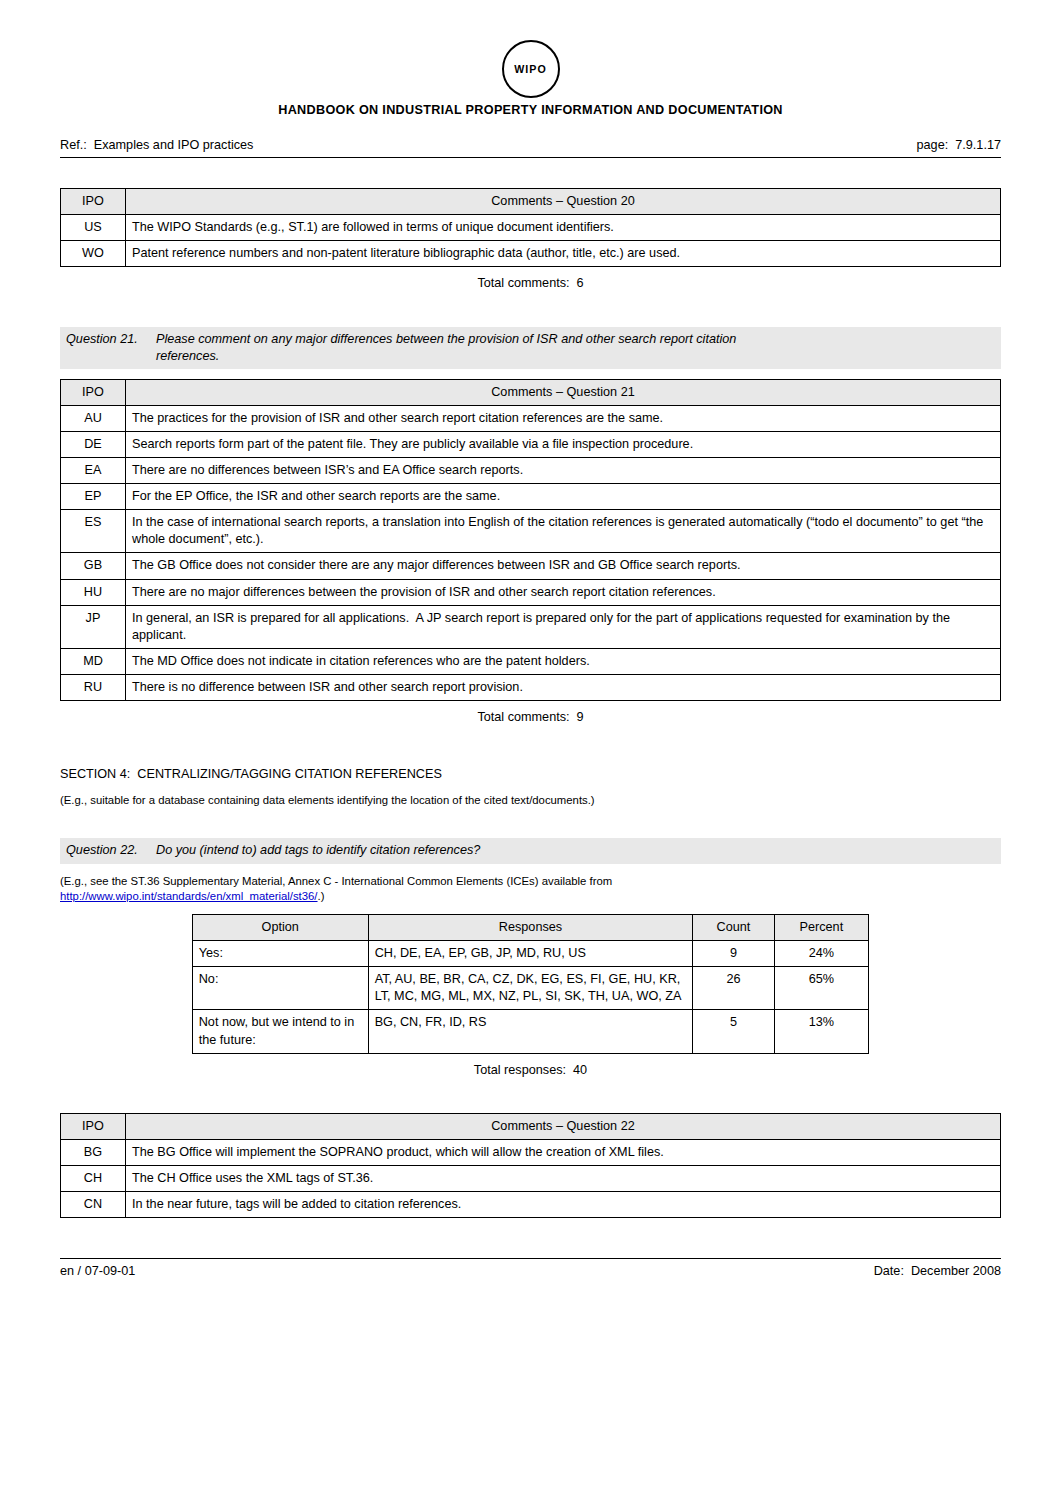WIPO
HANDBOOK ON INDUSTRIAL PROPERTY INFORMATION AND DOCUMENTATION
Ref.: Examples and IPO practices page: 7.9.1.17
| IPO | Comments – Question 20 |
| --- | --- |
| US | The WIPO Standards (e.g., ST.1) are followed in terms of unique document identifiers. |
| WO | Patent reference numbers and non-patent literature bibliographic data (author, title, etc.) are used. |
Total comments: 6
Question 21. Please comment on any major differences between the provision of ISR and other search report citation
references.
| IPO | Comments – Question 21 |
| --- | --- |
| AU | The practices for the provision of ISR and other search report citation references are the same. |
| DE | Search reports form part of the patent file. They are publicly available via a file inspection procedure. |
| EA | There are no differences between ISR’s and EA Office search reports. |
| EP | For the EP Office, the ISR and other search reports are the same. |
| ES | In the case of international search reports, a translation into English of the citation references is generated automatically (“todo el documento” to get “the whole document”, etc.). |
| GB | The GB Office does not consider there are any major differences between ISR and GB Office search reports. |
| HU | There are no major differences between the provision of ISR and other search report citation references. |
| JP | In general, an ISR is prepared for all applications. A JP search report is prepared only for the part of applications requested for examination by the applicant. |
| MD | The MD Office does not indicate in citation references who are the patent holders. |
| RU | There is no difference between ISR and other search report provision. |
Total comments: 9
SECTION 4: CENTRALIZING/TAGGING CITATION REFERENCES
(E.g., suitable for a database containing data elements identifying the location of the cited text/documents.)
Question 22. Do you (intend to) add tags to identify citation references?
(E.g., see the ST.36 Supplementary Material, Annex C - International Common Elements (ICEs) available from
http://www.wipo.int/standards/en/xml_material/st36/.)
| Option | Responses | Count | Percent |
| --- | --- | --- | --- |
| Yes: | CH, DE, EA, EP, GB, JP, MD, RU, US | 9 | 24% |
| No: | AT, AU, BE, BR, CA, CZ, DK, EG, ES, FI, GE, HU, KR, LT, MC, MG, ML, MX, NZ, PL, SI, SK, TH, UA, WO, ZA | 26 | 65% |
| Not now, but we intend to in the future: | BG, CN, FR, ID, RS | 5 | 13% |
Total responses: 40
| IPO | Comments – Question 22 |
| --- | --- |
| BG | The BG Office will implement the SOPRANO product, which will allow the creation of XML files. |
| CH | The CH Office uses the XML tags of ST.36. |
| CN | In the near future, tags will be added to citation references. |
en / 07-09-01 Date: December 2008